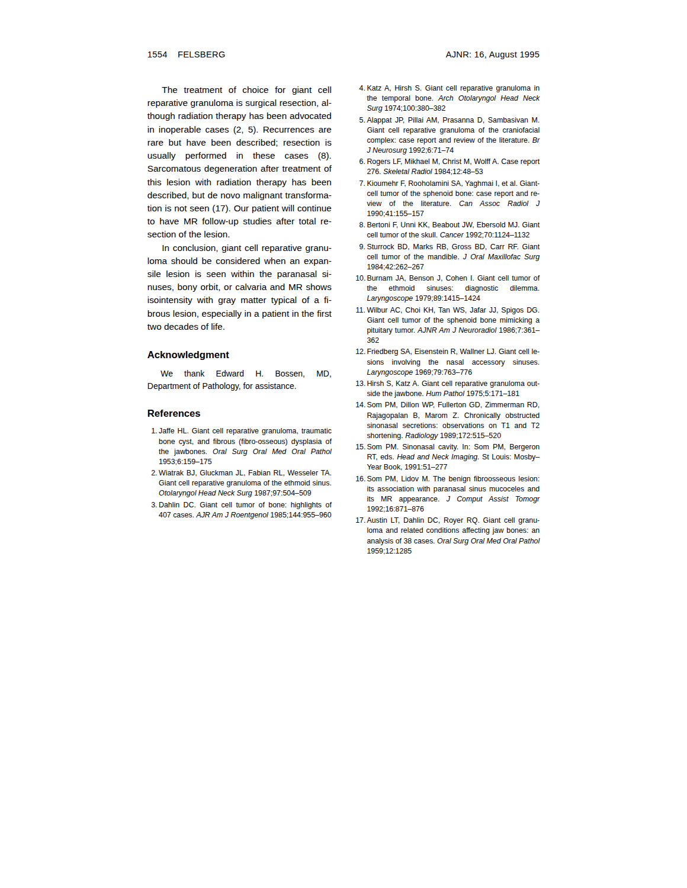1554 FELSBERG
AJNR: 16, August 1995
The treatment of choice for giant cell reparative granuloma is surgical resection, although radiation therapy has been advocated in inoperable cases (2, 5). Recurrences are rare but have been described; resection is usually performed in these cases (8). Sarcomatous degeneration after treatment of this lesion with radiation therapy has been described, but de novo malignant transformation is not seen (17). Our patient will continue to have MR follow-up studies after total resection of the lesion.
In conclusion, giant cell reparative granuloma should be considered when an expansile lesion is seen within the paranasal sinuses, bony orbit, or calvaria and MR shows isointensity with gray matter typical of a fibrous lesion, especially in a patient in the first two decades of life.
Acknowledgment
We thank Edward H. Bossen, MD, Department of Pathology, for assistance.
References
Jaffe HL. Giant cell reparative granuloma, traumatic bone cyst, and fibrous (fibro-osseous) dysplasia of the jawbones. Oral Surg Oral Med Oral Pathol 1953;6:159–175
Wiatrak BJ, Gluckman JL, Fabian RL, Wesseler TA. Giant cell reparative granuloma of the ethmoid sinus. Otolaryngol Head Neck Surg 1987;97:504–509
Dahlin DC. Giant cell tumor of bone: highlights of 407 cases. AJR Am J Roentgenol 1985;144:955–960
Katz A, Hirsh S. Giant cell reparative granuloma in the temporal bone. Arch Otolaryngol Head Neck Surg 1974;100:380–382
Alappat JP, Pillai AM, Prasanna D, Sambasivan M. Giant cell reparative granuloma of the craniofacial complex: case report and review of the literature. Br J Neurosurg 1992;6:71–74
Rogers LF, Mikhael M, Christ M, Wolff A. Case report 276. Skeletal Radiol 1984;12:48–53
Kioumehr F, Rooholamini SA, Yaghmai I, et al. Giant-cell tumor of the sphenoid bone: case report and review of the literature. Can Assoc Radiol J 1990;41:155–157
Bertoni F, Unni KK, Beabout JW, Ebersold MJ. Giant cell tumor of the skull. Cancer 1992;70:1124–1132
Sturrock BD, Marks RB, Gross BD, Carr RF. Giant cell tumor of the mandible. J Oral Maxillofac Surg 1984;42:262–267
Burnam JA, Benson J, Cohen I. Giant cell tumor of the ethmoid sinuses: diagnostic dilemma. Laryngoscope 1979;89:1415–1424
Wilbur AC, Choi KH, Tan WS, Jafar JJ, Spigos DG. Giant cell tumor of the sphenoid bone mimicking a pituitary tumor. AJNR Am J Neuroradiol 1986;7:361–362
Friedberg SA, Eisenstein R, Wallner LJ. Giant cell lesions involving the nasal accessory sinuses. Laryngoscope 1969;79:763–776
Hirsh S, Katz A. Giant cell reparative granuloma outside the jawbone. Hum Pathol 1975;5:171–181
Som PM, Dillon WP, Fullerton GD, Zimmerman RD, Rajagopalan B, Marom Z. Chronically obstructed sinonasal secretions: observations on T1 and T2 shortening. Radiology 1989;172:515–520
Som PM. Sinonasal cavity. In: Som PM, Bergeron RT, eds. Head and Neck Imaging. St Louis: Mosby–Year Book, 1991:51–277
Som PM, Lidov M. The benign fibroosseous lesion: its association with paranasal sinus mucoceles and its MR appearance. J Comput Assist Tomogr 1992;16:871–876
Austin LT, Dahlin DC, Royer RQ. Giant cell granuloma and related conditions affecting jaw bones: an analysis of 38 cases. Oral Surg Oral Med Oral Pathol 1959;12:1285